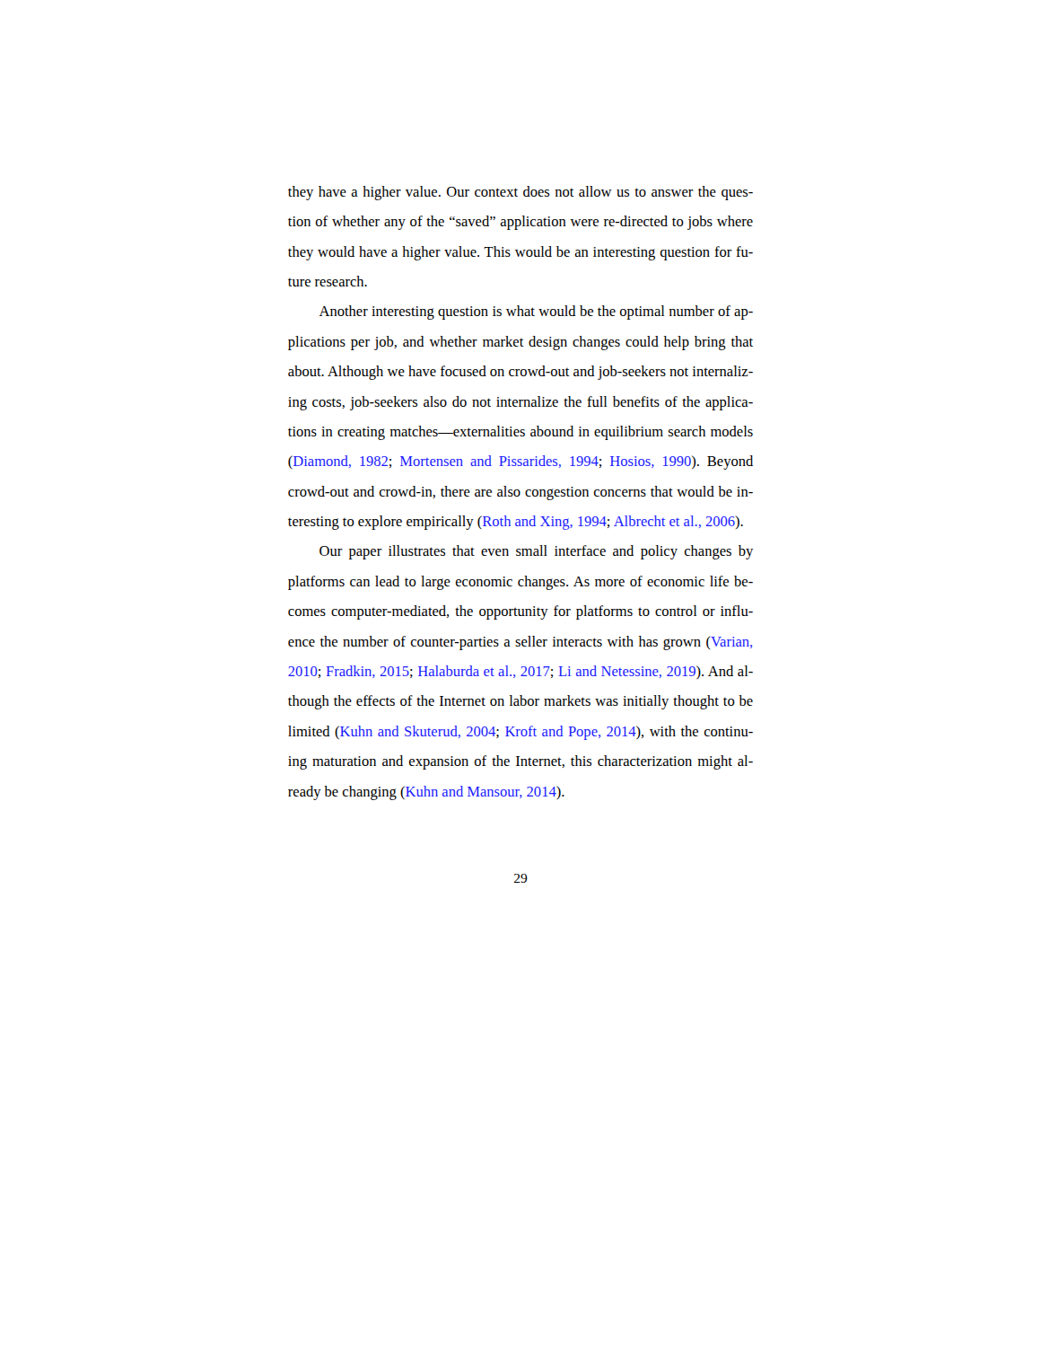they have a higher value. Our context does not allow us to answer the question of whether any of the “saved” application were re-directed to jobs where they would have a higher value. This would be an interesting question for future research.
Another interesting question is what would be the optimal number of applications per job, and whether market design changes could help bring that about. Although we have focused on crowd-out and job-seekers not internalizing costs, job-seekers also do not internalize the full benefits of the applications in creating matches—externalities abound in equilibrium search models (Diamond, 1982; Mortensen and Pissarides, 1994; Hosios, 1990). Beyond crowd-out and crowd-in, there are also congestion concerns that would be interesting to explore empirically (Roth and Xing, 1994; Albrecht et al., 2006).
Our paper illustrates that even small interface and policy changes by platforms can lead to large economic changes. As more of economic life becomes computer-mediated, the opportunity for platforms to control or influence the number of counter-parties a seller interacts with has grown (Varian, 2010; Fradkin, 2015; Halaburda et al., 2017; Li and Netessine, 2019). And although the effects of the Internet on labor markets was initially thought to be limited (Kuhn and Skuterud, 2004; Kroft and Pope, 2014), with the continuing maturation and expansion of the Internet, this characterization might already be changing (Kuhn and Mansour, 2014).
29